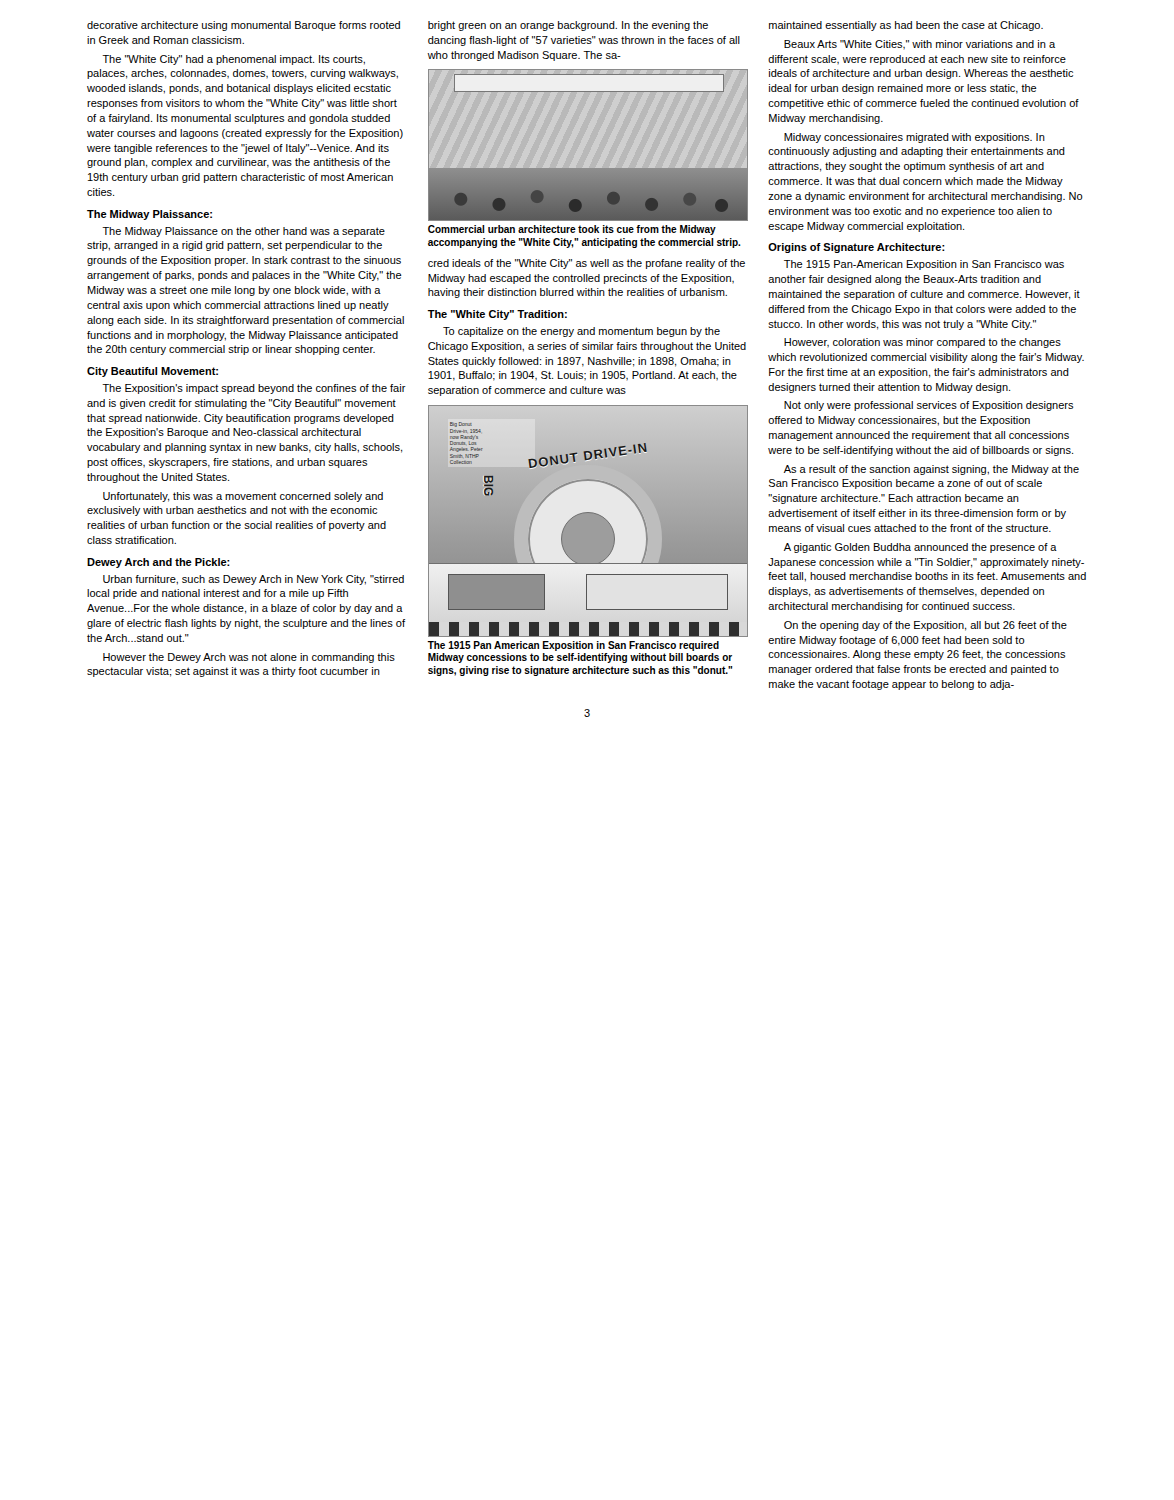decorative architecture using monumental Baroque forms rooted in Greek and Roman classicism.
The "White City" had a phenomenal impact. Its courts, palaces, arches, colonnades, domes, towers, curving walkways, wooded islands, ponds, and botanical displays elicited ecstatic responses from visitors to whom the "White City" was little short of a fairyland. Its monumental sculptures and gondola studded water courses and lagoons (created expressly for the Exposition) were tangible references to the "jewel of Italy"--Venice. And its ground plan, complex and curvilinear, was the antithesis of the 19th century urban grid pattern characteristic of most American cities.
The Midway Plaissance:
The Midway Plaissance on the other hand was a separate strip, arranged in a rigid grid pattern, set perpendicular to the grounds of the Exposition proper. In stark contrast to the sinuous arrangement of parks, ponds and palaces in the "White City," the Midway was a street one mile long by one block wide, with a central axis upon which commercial attractions lined up neatly along each side. In its straightforward presentation of commercial functions and in morphology, the Midway Plaissance anticipated the 20th century commercial strip or linear shopping center.
City Beautiful Movement:
The Exposition's impact spread beyond the confines of the fair and is given credit for stimulating the "City Beautiful" movement that spread nationwide. City beautification programs developed the Exposition's Baroque and Neo-classical architectural vocabulary and planning syntax in new banks, city halls, schools, post offices, skyscrapers, fire stations, and urban squares throughout the United States.
Unfortunately, this was a movement concerned solely and exclusively with urban aesthetics and not with the economic realities of urban function or the social realities of poverty and class stratification.
Dewey Arch and the Pickle:
Urban furniture, such as Dewey Arch in New York City, "stirred local pride and national interest and for a mile up Fifth Avenue...For the whole distance, in a blaze of color by day and a glare of electric flash lights by night, the sculpture and the lines of the Arch...stand out."
However the Dewey Arch was not alone in commanding this spectacular vista; set against it was a thirty foot cucumber in bright green on an orange background. In the evening the dancing flash-light of "57 varieties" was thrown in the faces of all who thronged Madison Square. The sa-
Commercial urban architecture took its cue from the Midway accompanying the "White City," anticipating the commercial strip.
cred ideals of the "White City" as well as the profane reality of the Midway had escaped the controlled precincts of the Exposition, having their distinction blurred within the realities of urbanism.
The "White City" Tradition:
To capitalize on the energy and momentum begun by the Chicago Exposition, a series of similar fairs throughout the United States quickly followed: in 1897, Nashville; in 1898, Omaha; in 1901, Buffalo; in 1904, St. Louis; in 1905, Portland. At each, the separation of commerce and culture was
Big Donut
Drive-in, 1954,
now Randy's
Donuts, Los
Angeles. Peter
Smith, NTHP
Collection
DONUT DRIVE-IN
BIG
The 1915 Pan American Exposition in San Francisco required Midway concessions to be self-identifying without bill boards or signs, giving rise to signature architecture such as this "donut."
maintained essentially as had been the case at Chicago.
Beaux Arts "White Cities," with minor variations and in a different scale, were reproduced at each new site to reinforce ideals of architecture and urban design. Whereas the aesthetic ideal for urban design remained more or less static, the competitive ethic of commerce fueled the continued evolution of Midway merchandising.
Midway concessionaires migrated with expositions. In continuously adjusting and adapting their entertainments and attractions, they sought the optimum synthesis of art and commerce. It was that dual concern which made the Midway zone a dynamic environment for architectural merchandising. No environment was too exotic and no experience too alien to escape Midway commercial exploitation.
Origins of Signature Architecture:
The 1915 Pan-American Exposition in San Francisco was another fair designed along the Beaux-Arts tradition and maintained the separation of culture and commerce. However, it differed from the Chicago Expo in that colors were added to the stucco. In other words, this was not truly a "White City."
However, coloration was minor compared to the changes which revolutionized commercial visibility along the fair's Midway. For the first time at an exposition, the fair's administrators and designers turned their attention to Midway design.
Not only were professional services of Exposition designers offered to Midway concessionaires, but the Exposition management announced the requirement that all concessions were to be self-identifying without the aid of billboards or signs.
As a result of the sanction against signing, the Midway at the San Francisco Exposition became a zone of out of scale "signature architecture." Each attraction became an advertisement of itself either in its three-dimension form or by means of visual cues attached to the front of the structure.
A gigantic Golden Buddha announced the presence of a Japanese concession while a "Tin Soldier," approximately ninety-feet tall, housed merchandise booths in its feet. Amusements and displays, as advertisements of themselves, depended on architectural merchandising for continued success.
On the opening day of the Exposition, all but 26 feet of the entire Midway footage of 6,000 feet had been sold to concessionaires. Along these empty 26 feet, the concessions manager ordered that false fronts be erected and painted to make the vacant footage appear to belong to adja-
3